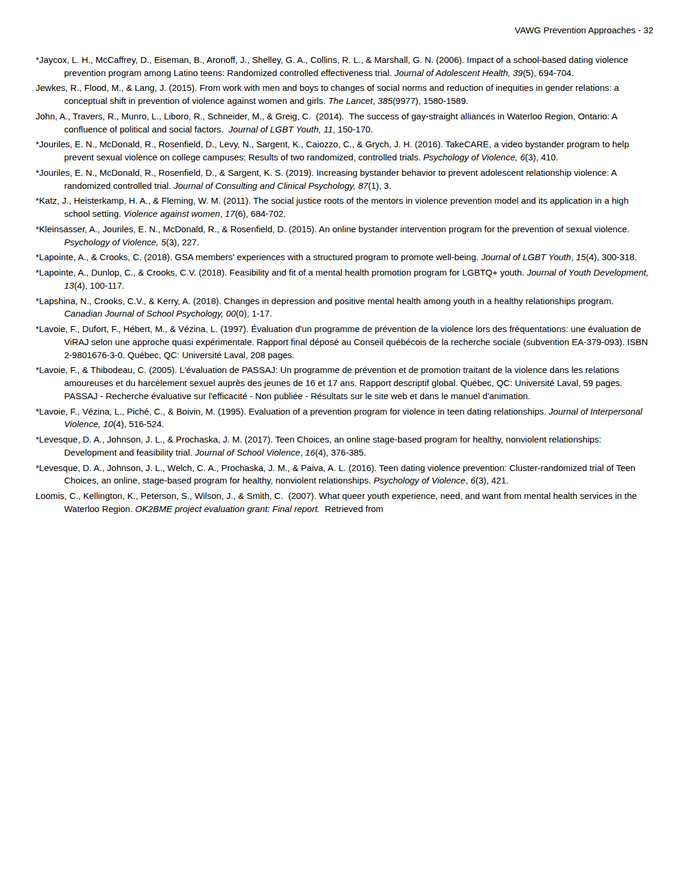VAWG Prevention Approaches - 32
*Jaycox, L. H., McCaffrey, D., Eiseman, B., Aronoff, J., Shelley, G. A., Collins, R. L., & Marshall, G. N. (2006). Impact of a school-based dating violence prevention program among Latino teens: Randomized controlled effectiveness trial. Journal of Adolescent Health, 39(5), 694-704.
Jewkes, R., Flood, M., & Lang, J. (2015). From work with men and boys to changes of social norms and reduction of inequities in gender relations: a conceptual shift in prevention of violence against women and girls. The Lancet, 385(9977), 1580-1589.
John, A., Travers, R., Munro, L., Liboro, R., Schneider, M., & Greig, C. (2014). The success of gay-straight alliances in Waterloo Region, Ontario: A confluence of political and social factors. Journal of LGBT Youth, 11, 150-170.
*Jouriles, E. N., McDonald, R., Rosenfield, D., Levy, N., Sargent, K., Caiozzo, C., & Grych, J. H. (2016). TakeCARE, a video bystander program to help prevent sexual violence on college campuses: Results of two randomized, controlled trials. Psychology of Violence, 6(3), 410.
*Jouriles, E. N., McDonald, R., Rosenfield, D., & Sargent, K. S. (2019). Increasing bystander behavior to prevent adolescent relationship violence: A randomized controlled trial. Journal of Consulting and Clinical Psychology, 87(1), 3.
*Katz, J., Heisterkamp, H. A., & Fleming, W. M. (2011). The social justice roots of the mentors in violence prevention model and its application in a high school setting. Violence against women, 17(6), 684-702.
*Kleinsasser, A., Jouriles, E. N., McDonald, R., & Rosenfield, D. (2015). An online bystander intervention program for the prevention of sexual violence. Psychology of Violence, 5(3), 227.
*Lapointe, A., & Crooks, C. (2018). GSA members' experiences with a structured program to promote well-being. Journal of LGBT Youth, 15(4), 300-318.
*Lapointe, A., Dunlop, C., & Crooks, C.V. (2018). Feasibility and fit of a mental health promotion program for LGBTQ+ youth. Journal of Youth Development, 13(4), 100-117.
*Lapshina, N., Crooks, C.V., & Kerry, A. (2018). Changes in depression and positive mental health among youth in a healthy relationships program. Canadian Journal of School Psychology, 00(0), 1-17.
*Lavoie, F., Dufort, F., Hébert, M., & Vézina, L. (1997). Évaluation d'un programme de prévention de la violence lors des fréquentations: une évaluation de ViRAJ selon une approche quasi expérimentale. Rapport final déposé au Conseil québécois de la recherche sociale (subvention EA-379-093). ISBN 2-9801676-3-0. Québec, QC: Université Laval, 208 pages.
*Lavoie, F., & Thibodeau, C. (2005). L'évaluation de PASSAJ: Un programme de prévention et de promotion traitant de la violence dans les relations amoureuses et du harcèlement sexuel auprès des jeunes de 16 et 17 ans. Rapport descriptif global. Québec, QC: Université Laval, 59 pages. PASSAJ - Recherche évaluative sur l'efficacité - Non publiée - Résultats sur le site web et dans le manuel d'animation.
*Lavoie, F., Vézina, L., Piché, C., & Boivin, M. (1995). Evaluation of a prevention program for violence in teen dating relationships. Journal of Interpersonal Violence, 10(4), 516-524.
*Levesque, D. A., Johnson, J. L., & Prochaska, J. M. (2017). Teen Choices, an online stage-based program for healthy, nonviolent relationships: Development and feasibility trial. Journal of School Violence, 16(4), 376-385.
*Levesque, D. A., Johnson, J. L., Welch, C. A., Prochaska, J. M., & Paiva, A. L. (2016). Teen dating violence prevention: Cluster-randomized trial of Teen Choices, an online, stage-based program for healthy, nonviolent relationships. Psychology of Violence, 6(3), 421.
Loomis, C., Kellington, K., Peterson, S., Wilson, J., & Smith, C. (2007). What queer youth experience, need, and want from mental health services in the Waterloo Region. OK2BME project evaluation grant: Final report. Retrieved from